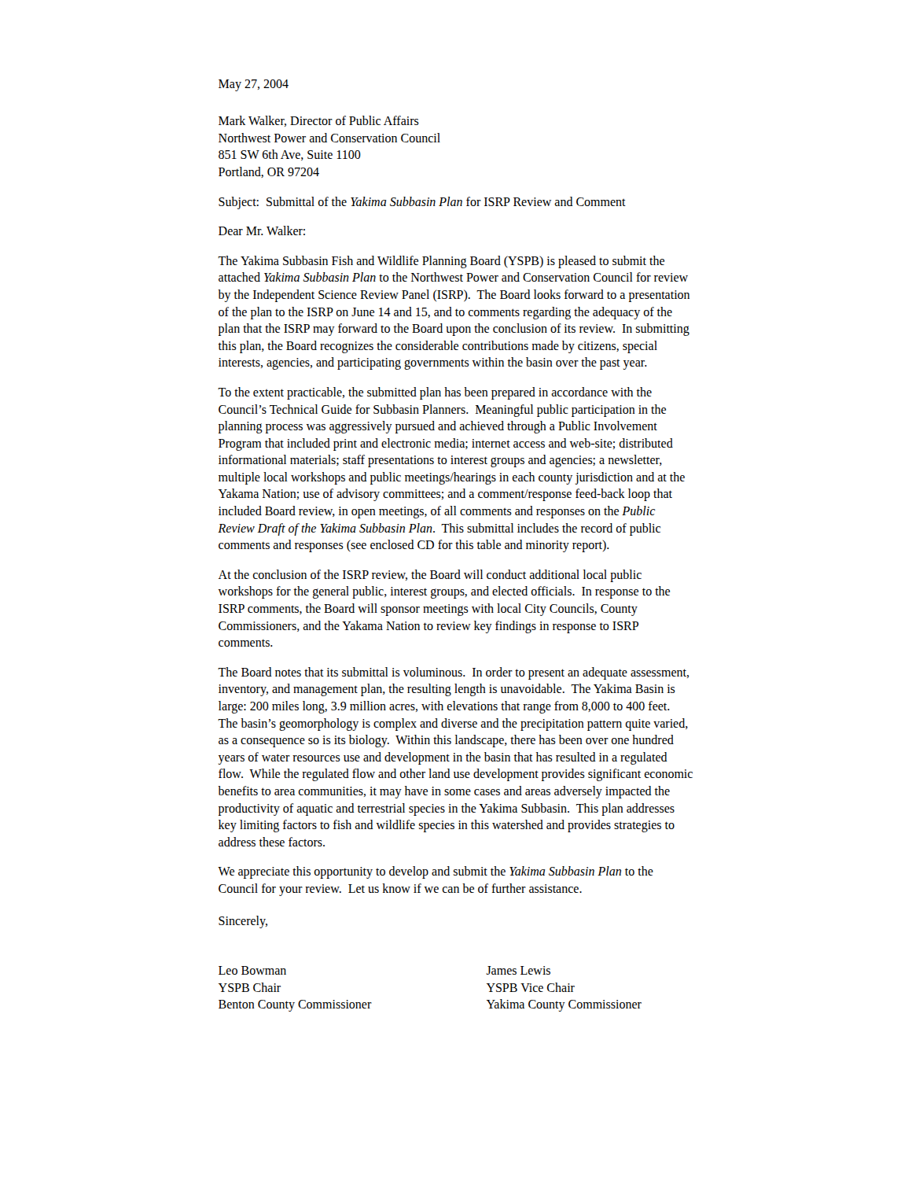May 27, 2004
Mark Walker, Director of Public Affairs
Northwest Power and Conservation Council
851 SW 6th Ave, Suite 1100
Portland, OR 97204
Subject: Submittal of the Yakima Subbasin Plan for ISRP Review and Comment
Dear Mr. Walker:
The Yakima Subbasin Fish and Wildlife Planning Board (YSPB) is pleased to submit the attached Yakima Subbasin Plan to the Northwest Power and Conservation Council for review by the Independent Science Review Panel (ISRP). The Board looks forward to a presentation of the plan to the ISRP on June 14 and 15, and to comments regarding the adequacy of the plan that the ISRP may forward to the Board upon the conclusion of its review. In submitting this plan, the Board recognizes the considerable contributions made by citizens, special interests, agencies, and participating governments within the basin over the past year.
To the extent practicable, the submitted plan has been prepared in accordance with the Council’s Technical Guide for Subbasin Planners. Meaningful public participation in the planning process was aggressively pursued and achieved through a Public Involvement Program that included print and electronic media; internet access and web-site; distributed informational materials; staff presentations to interest groups and agencies; a newsletter, multiple local workshops and public meetings/hearings in each county jurisdiction and at the Yakama Nation; use of advisory committees; and a comment/response feed-back loop that included Board review, in open meetings, of all comments and responses on the Public Review Draft of the Yakima Subbasin Plan. This submittal includes the record of public comments and responses (see enclosed CD for this table and minority report).
At the conclusion of the ISRP review, the Board will conduct additional local public workshops for the general public, interest groups, and elected officials. In response to the ISRP comments, the Board will sponsor meetings with local City Councils, County Commissioners, and the Yakama Nation to review key findings in response to ISRP comments.
The Board notes that its submittal is voluminous. In order to present an adequate assessment, inventory, and management plan, the resulting length is unavoidable. The Yakima Basin is large: 200 miles long, 3.9 million acres, with elevations that range from 8,000 to 400 feet. The basin’s geomorphology is complex and diverse and the precipitation pattern quite varied, as a consequence so is its biology. Within this landscape, there has been over one hundred years of water resources use and development in the basin that has resulted in a regulated flow. While the regulated flow and other land use development provides significant economic benefits to area communities, it may have in some cases and areas adversely impacted the productivity of aquatic and terrestrial species in the Yakima Subbasin. This plan addresses key limiting factors to fish and wildlife species in this watershed and provides strategies to address these factors.
We appreciate this opportunity to develop and submit the Yakima Subbasin Plan to the Council for your review. Let us know if we can be of further assistance.
Sincerely,
| Leo Bowman YSPB Chair Benton County Commissioner | James Lewis YSPB Vice Chair Yakima County Commissioner |